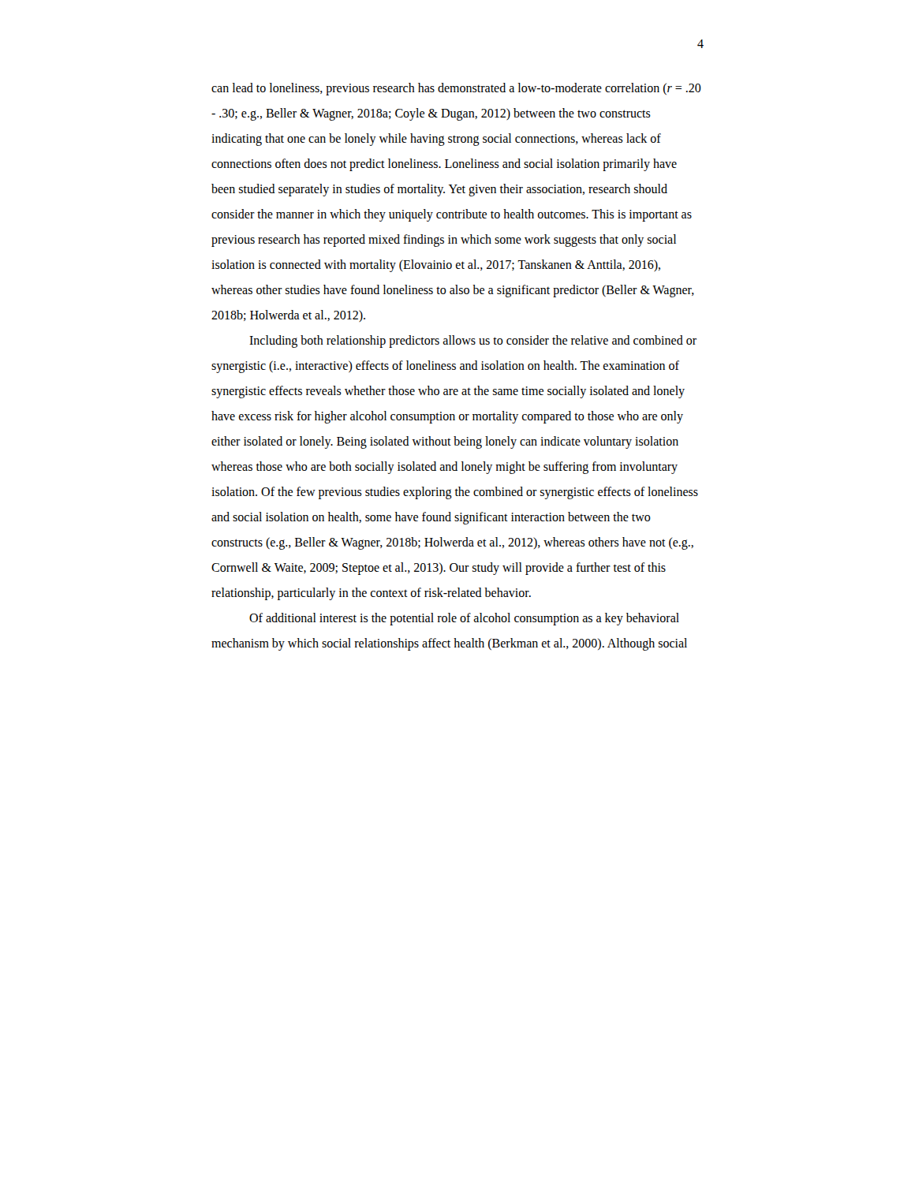4
can lead to loneliness, previous research has demonstrated a low-to-moderate correlation (r = .20 - .30; e.g., Beller & Wagner, 2018a; Coyle & Dugan, 2012) between the two constructs indicating that one can be lonely while having strong social connections, whereas lack of connections often does not predict loneliness. Loneliness and social isolation primarily have been studied separately in studies of mortality. Yet given their association, research should consider the manner in which they uniquely contribute to health outcomes. This is important as previous research has reported mixed findings in which some work suggests that only social isolation is connected with mortality (Elovainio et al., 2017; Tanskanen & Anttila, 2016), whereas other studies have found loneliness to also be a significant predictor (Beller & Wagner, 2018b; Holwerda et al., 2012).
Including both relationship predictors allows us to consider the relative and combined or synergistic (i.e., interactive) effects of loneliness and isolation on health. The examination of synergistic effects reveals whether those who are at the same time socially isolated and lonely have excess risk for higher alcohol consumption or mortality compared to those who are only either isolated or lonely. Being isolated without being lonely can indicate voluntary isolation whereas those who are both socially isolated and lonely might be suffering from involuntary isolation. Of the few previous studies exploring the combined or synergistic effects of loneliness and social isolation on health, some have found significant interaction between the two constructs (e.g., Beller & Wagner, 2018b; Holwerda et al., 2012), whereas others have not (e.g., Cornwell & Waite, 2009; Steptoe et al., 2013). Our study will provide a further test of this relationship, particularly in the context of risk-related behavior.
Of additional interest is the potential role of alcohol consumption as a key behavioral mechanism by which social relationships affect health (Berkman et al., 2000). Although social